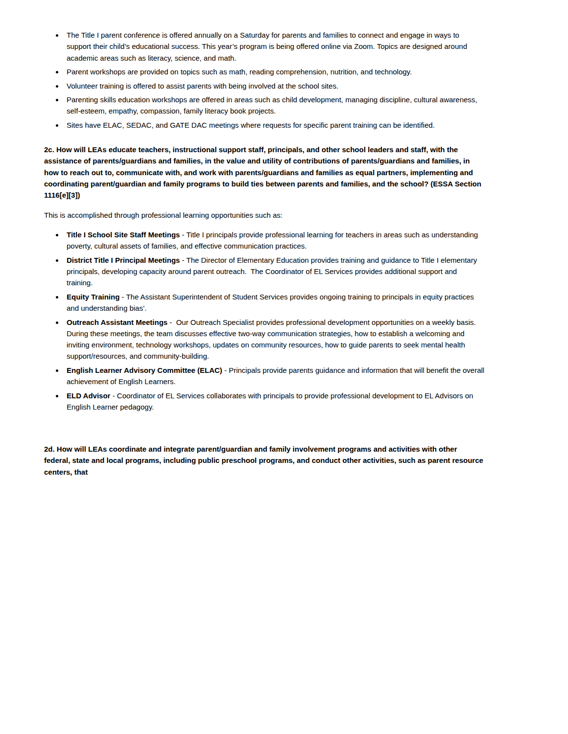The Title I parent conference is offered annually on a Saturday for parents and families to connect and engage in ways to support their child’s educational success. This year’s program is being offered online via Zoom. Topics are designed around academic areas such as literacy, science, and math.
Parent workshops are provided on topics such as math, reading comprehension, nutrition, and technology.
Volunteer training is offered to assist parents with being involved at the school sites.
Parenting skills education workshops are offered in areas such as child development, managing discipline, cultural awareness, self-esteem, empathy, compassion, family literacy book projects.
Sites have ELAC, SEDAC, and GATE DAC meetings where requests for specific parent training can be identified.
2c. How will LEAs educate teachers, instructional support staff, principals, and other school leaders and staff, with the assistance of parents/guardians and families, in the value and utility of contributions of parents/guardians and families, in how to reach out to, communicate with, and work with parents/guardians and families as equal partners, implementing and coordinating parent/guardian and family programs to build ties between parents and families, and the school? (ESSA Section 1116[e][3])
This is accomplished through professional learning opportunities such as:
Title I School Site Staff Meetings - Title I principals provide professional learning for teachers in areas such as understanding poverty, cultural assets of families, and effective communication practices.
District Title I Principal Meetings - The Director of Elementary Education provides training and guidance to Title I elementary principals, developing capacity around parent outreach. The Coordinator of EL Services provides additional support and training.
Equity Training - The Assistant Superintendent of Student Services provides ongoing training to principals in equity practices and understanding bias’.
Outreach Assistant Meetings - Our Outreach Specialist provides professional development opportunities on a weekly basis. During these meetings, the team discusses effective two-way communication strategies, how to establish a welcoming and inviting environment, technology workshops, updates on community resources, how to guide parents to seek mental health support/resources, and community-building.
English Learner Advisory Committee (ELAC) - Principals provide parents guidance and information that will benefit the overall achievement of English Learners.
ELD Advisor - Coordinator of EL Services collaborates with principals to provide professional development to EL Advisors on English Learner pedagogy.
2d. How will LEAs coordinate and integrate parent/guardian and family involvement programs and activities with other federal, state and local programs, including public preschool programs, and conduct other activities, such as parent resource centers, that